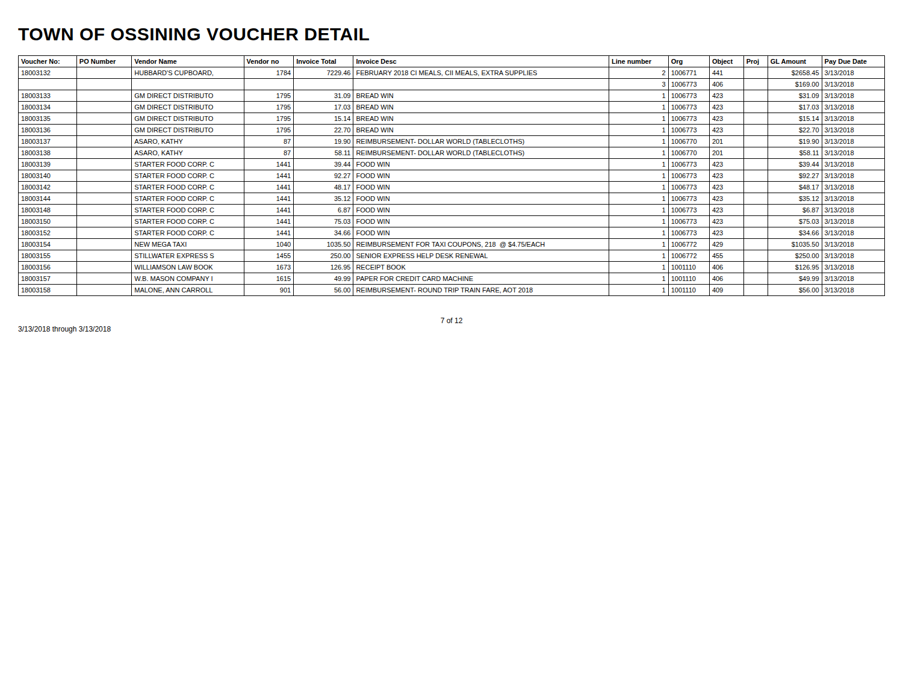TOWN OF OSSINING VOUCHER DETAIL
| Voucher No: | PO Number | Vendor Name | Vendor no | Invoice Total | Invoice Desc | Line number | Org | Object | Proj | GL Amount | Pay Due Date |
| --- | --- | --- | --- | --- | --- | --- | --- | --- | --- | --- | --- |
| 18003132 | | HUBBARD'S CUPBOARD, | 1784 | 7229.46 | FEBRUARY 2018 CI MEALS, CII MEALS, EXTRA SUPPLIES | 2 | 1006771 | 441 | | $2658.45 | 3/13/2018 |
| | | | | | | 3 | 1006773 | 406 | | $169.00 | 3/13/2018 |
| 18003133 | | GM DIRECT DISTRIBUTO | 1795 | 31.09 | BREAD WIN | 1 | 1006773 | 423 | | $31.09 | 3/13/2018 |
| 18003134 | | GM DIRECT DISTRIBUTO | 1795 | 17.03 | BREAD WIN | 1 | 1006773 | 423 | | $17.03 | 3/13/2018 |
| 18003135 | | GM DIRECT DISTRIBUTO | 1795 | 15.14 | BREAD WIN | 1 | 1006773 | 423 | | $15.14 | 3/13/2018 |
| 18003136 | | GM DIRECT DISTRIBUTO | 1795 | 22.70 | BREAD WIN | 1 | 1006773 | 423 | | $22.70 | 3/13/2018 |
| 18003137 | | ASARO, KATHY | 87 | 19.90 | REIMBURSEMENT- DOLLAR WORLD (TABLECLOTHS) | 1 | 1006770 | 201 | | $19.90 | 3/13/2018 |
| 18003138 | | ASARO, KATHY | 87 | 58.11 | REIMBURSEMENT- DOLLAR WORLD (TABLECLOTHS) | 1 | 1006770 | 201 | | $58.11 | 3/13/2018 |
| 18003139 | | STARTER FOOD CORP. C | 1441 | 39.44 | FOOD WIN | 1 | 1006773 | 423 | | $39.44 | 3/13/2018 |
| 18003140 | | STARTER FOOD CORP. C | 1441 | 92.27 | FOOD WIN | 1 | 1006773 | 423 | | $92.27 | 3/13/2018 |
| 18003142 | | STARTER FOOD CORP. C | 1441 | 48.17 | FOOD WIN | 1 | 1006773 | 423 | | $48.17 | 3/13/2018 |
| 18003144 | | STARTER FOOD CORP. C | 1441 | 35.12 | FOOD WIN | 1 | 1006773 | 423 | | $35.12 | 3/13/2018 |
| 18003148 | | STARTER FOOD CORP. C | 1441 | 6.87 | FOOD WIN | 1 | 1006773 | 423 | | $6.87 | 3/13/2018 |
| 18003150 | | STARTER FOOD CORP. C | 1441 | 75.03 | FOOD WIN | 1 | 1006773 | 423 | | $75.03 | 3/13/2018 |
| 18003152 | | STARTER FOOD CORP. C | 1441 | 34.66 | FOOD WIN | 1 | 1006773 | 423 | | $34.66 | 3/13/2018 |
| 18003154 | | NEW MEGA TAXI | 1040 | 1035.50 | REIMBURSEMENT FOR TAXI COUPONS, 218 @ $4.75/EACH | 1 | 1006772 | 429 | | $1035.50 | 3/13/2018 |
| 18003155 | | STILLWATER EXPRESS S | 1455 | 250.00 | SENIOR EXPRESS HELP DESK RENEWAL | 1 | 1006772 | 455 | | $250.00 | 3/13/2018 |
| 18003156 | | WILLIAMSON LAW BOOK | 1673 | 126.95 | RECEIPT BOOK | 1 | 1001110 | 406 | | $126.95 | 3/13/2018 |
| 18003157 | | W.B. MASON COMPANY I | 1615 | 49.99 | PAPER FOR CREDIT CARD MACHINE | 1 | 1001110 | 406 | | $49.99 | 3/13/2018 |
| 18003158 | | MALONE, ANN CARROLL | 901 | 56.00 | REIMBURSEMENT- ROUND TRIP TRAIN FARE, AOT 2018 | 1 | 1001110 | 409 | | $56.00 | 3/13/2018 |
7 of 12
3/13/2018 through 3/13/2018